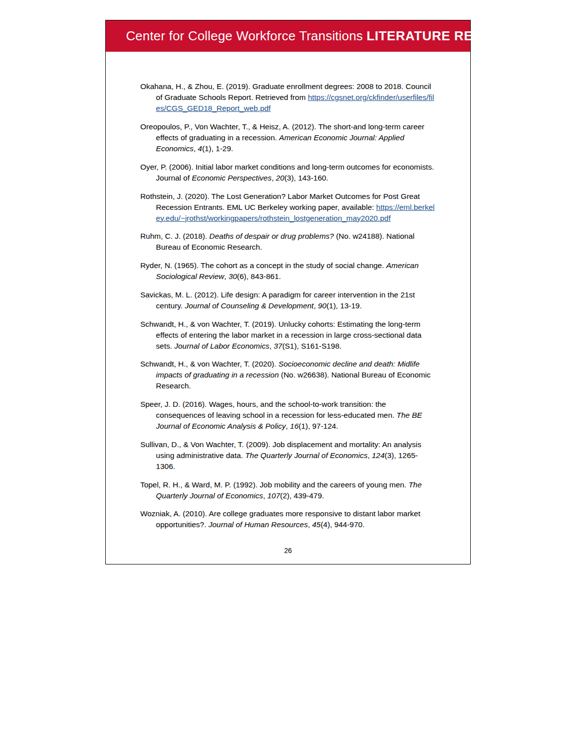Center for College Workforce Transitions LITERATURE REVIEW #4
Okahana, H., & Zhou, E. (2019). Graduate enrollment degrees: 2008 to 2018. Council of Graduate Schools Report. Retrieved from https://cgsnet.org/ckfinder/userfiles/files/CGS_GED18_Report_web.pdf
Oreopoulos, P., Von Wachter, T., & Heisz, A. (2012). The short-and long-term career effects of graduating in a recession. American Economic Journal: Applied Economics, 4(1), 1-29.
Oyer, P. (2006). Initial labor market conditions and long-term outcomes for economists. Journal of Economic Perspectives, 20(3), 143-160.
Rothstein, J. (2020). The Lost Generation? Labor Market Outcomes for Post Great Recession Entrants. EML UC Berkeley working paper, available: https://eml.berkeley.edu/~jrothst/workingpapers/rothstein_lostgeneration_may2020.pdf
Ruhm, C. J. (2018). Deaths of despair or drug problems? (No. w24188). National Bureau of Economic Research.
Ryder, N. (1965). The cohort as a concept in the study of social change. American Sociological Review, 30(6), 843-861.
Savickas, M. L. (2012). Life design: A paradigm for career intervention in the 21st century. Journal of Counseling & Development, 90(1), 13-19.
Schwandt, H., & von Wachter, T. (2019). Unlucky cohorts: Estimating the long-term effects of entering the labor market in a recession in large cross-sectional data sets. Journal of Labor Economics, 37(S1), S161-S198.
Schwandt, H., & von Wachter, T. (2020). Socioeconomic decline and death: Midlife impacts of graduating in a recession (No. w26638). National Bureau of Economic Research.
Speer, J. D. (2016). Wages, hours, and the school-to-work transition: the consequences of leaving school in a recession for less-educated men. The BE Journal of Economic Analysis & Policy, 16(1), 97-124.
Sullivan, D., & Von Wachter, T. (2009). Job displacement and mortality: An analysis using administrative data. The Quarterly Journal of Economics, 124(3), 1265-1306.
Topel, R. H., & Ward, M. P. (1992). Job mobility and the careers of young men. The Quarterly Journal of Economics, 107(2), 439-479.
Wozniak, A. (2010). Are college graduates more responsive to distant labor market opportunities?. Journal of Human Resources, 45(4), 944-970.
26